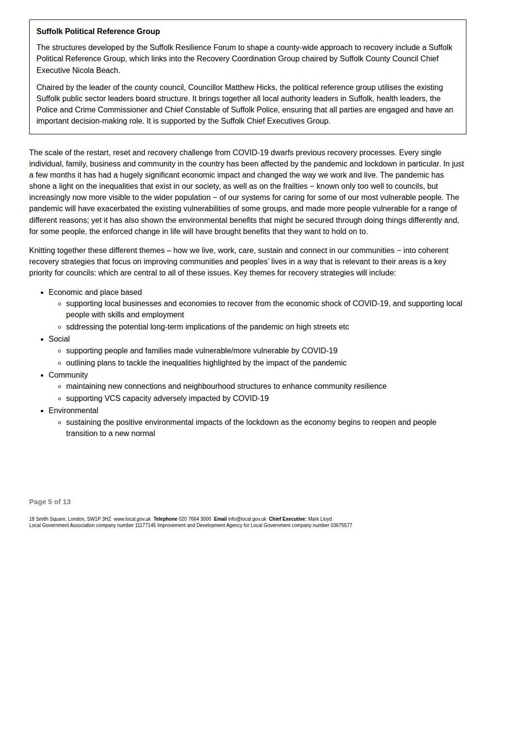Suffolk Political Reference Group
The structures developed by the Suffolk Resilience Forum to shape a county-wide approach to recovery include a Suffolk Political Reference Group, which links into the Recovery Coordination Group chaired by Suffolk County Council Chief Executive Nicola Beach.
Chaired by the leader of the county council, Councillor Matthew Hicks, the political reference group utilises the existing Suffolk public sector leaders board structure. It brings together all local authority leaders in Suffolk, health leaders, the Police and Crime Commissioner and Chief Constable of Suffolk Police, ensuring that all parties are engaged and have an important decision-making role. It is supported by the Suffolk Chief Executives Group.
The scale of the restart, reset and recovery challenge from COVID-19 dwarfs previous recovery processes. Every single individual, family, business and community in the country has been affected by the pandemic and lockdown in particular. In just a few months it has had a hugely significant economic impact and changed the way we work and live. The pandemic has shone a light on the inequalities that exist in our society, as well as on the frailties − known only too well to councils, but increasingly now more visible to the wider population − of our systems for caring for some of our most vulnerable people. The pandemic will have exacerbated the existing vulnerabilities of some groups, and made more people vulnerable for a range of different reasons; yet it has also shown the environmental benefits that might be secured through doing things differently and, for some people, the enforced change in life will have brought benefits that they want to hold on to.
Knitting together these different themes – how we live, work, care, sustain and connect in our communities − into coherent recovery strategies that focus on improving communities and peoples’ lives in a way that is relevant to their areas is a key priority for councils: which are central to all of these issues. Key themes for recovery strategies will include:
Economic and place based
supporting local businesses and economies to recover from the economic shock of COVID-19, and supporting local people with skills and employment
sddressing the potential long-term implications of the pandemic on high streets etc
Social
supporting people and families made vulnerable/more vulnerable by COVID-19
outlining plans to tackle the inequalities highlighted by the impact of the pandemic
Community
maintaining new connections and neighbourhood structures to enhance community resilience
supporting VCS capacity adversely impacted by COVID-19
Environmental
sustaining the positive environmental impacts of the lockdown as the economy begins to reopen and people transition to a new normal
Page 5 of 13
18 Smith Square, London, SW1P 3HZ www.local.gov.uk Telephone 020 7664 3000 Email info@local.gov.uk Chief Executive: Mark Lloyd
Local Government Association company number 11177145 Improvement and Development Agency for Local Government company number 03675577